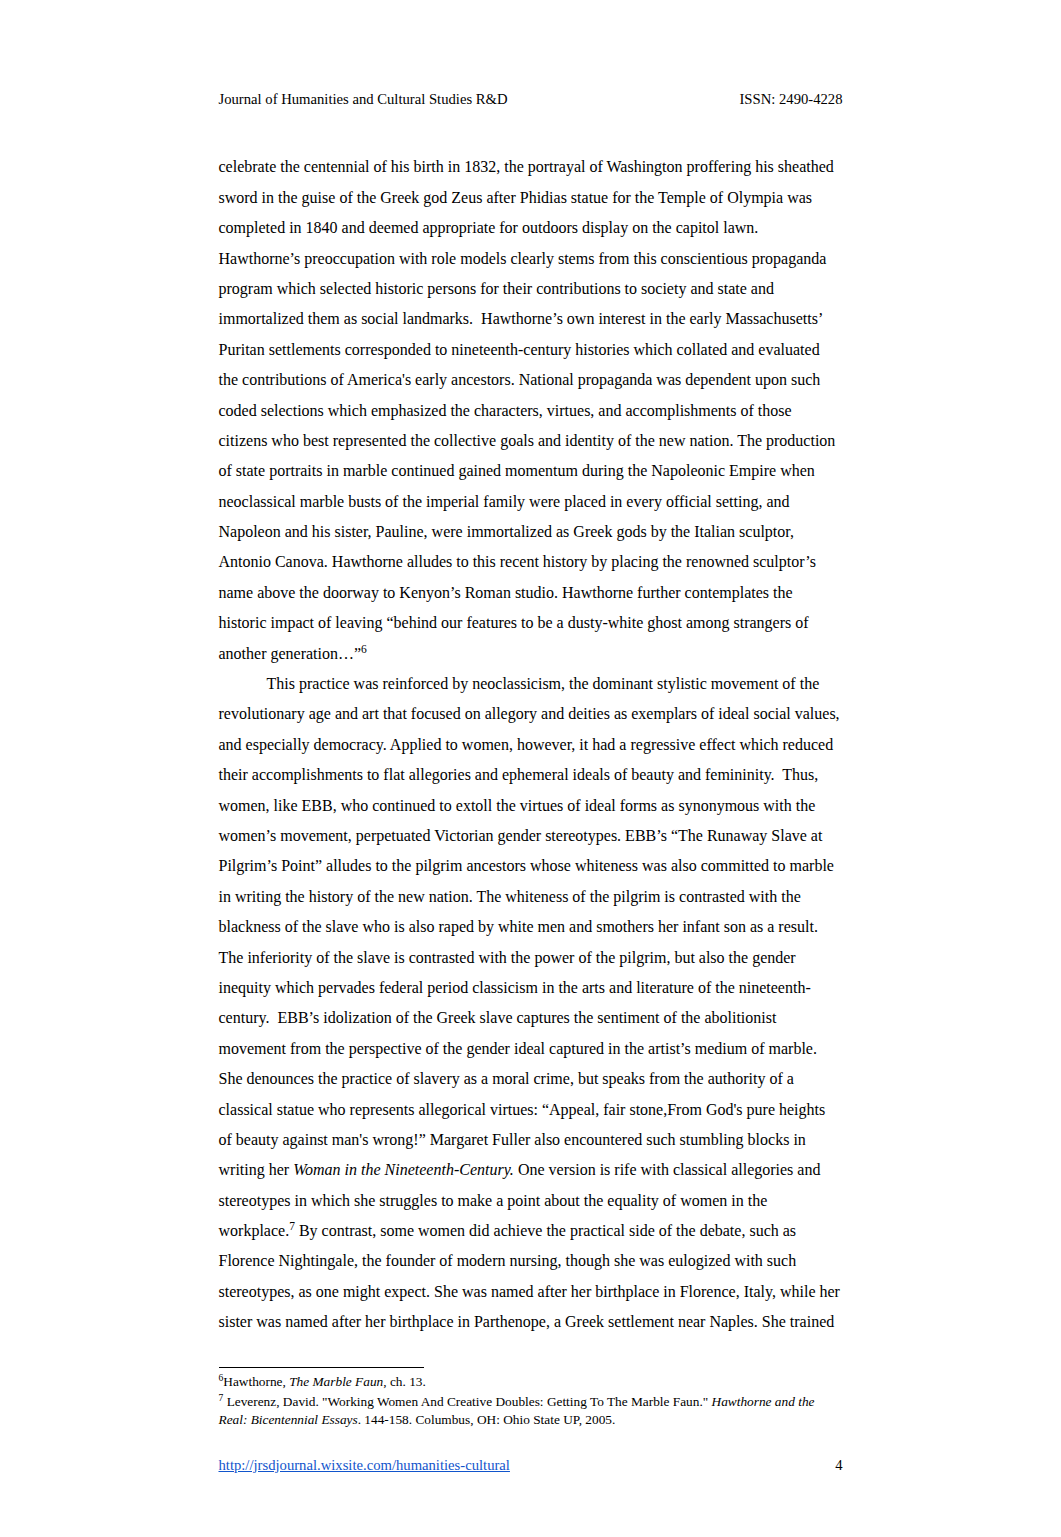Journal of Humanities and Cultural Studies R&D ISSN: 2490-4228
celebrate the centennial of his birth in 1832, the portrayal of Washington proffering his sheathed sword in the guise of the Greek god Zeus after Phidias statue for the Temple of Olympia was completed in 1840 and deemed appropriate for outdoors display on the capitol lawn. Hawthorne’s preoccupation with role models clearly stems from this conscientious propaganda program which selected historic persons for their contributions to society and state and immortalized them as social landmarks. Hawthorne’s own interest in the early Massachusetts’ Puritan settlements corresponded to nineteenth-century histories which collated and evaluated the contributions of America's early ancestors. National propaganda was dependent upon such coded selections which emphasized the characters, virtues, and accomplishments of those citizens who best represented the collective goals and identity of the new nation. The production of state portraits in marble continued gained momentum during the Napoleonic Empire when neoclassical marble busts of the imperial family were placed in every official setting, and Napoleon and his sister, Pauline, were immortalized as Greek gods by the Italian sculptor, Antonio Canova. Hawthorne alludes to this recent history by placing the renowned sculptor’s name above the doorway to Kenyon’s Roman studio. Hawthorne further contemplates the historic impact of leaving “behind our features to be a dusty-white ghost among strangers of another generation…”6
This practice was reinforced by neoclassicism, the dominant stylistic movement of the revolutionary age and art that focused on allegory and deities as exemplars of ideal social values, and especially democracy. Applied to women, however, it had a regressive effect which reduced their accomplishments to flat allegories and ephemeral ideals of beauty and femininity. Thus, women, like EBB, who continued to extoll the virtues of ideal forms as synonymous with the women’s movement, perpetuated Victorian gender stereotypes. EBB’s “The Runaway Slave at Pilgrim’s Point” alludes to the pilgrim ancestors whose whiteness was also committed to marble in writing the history of the new nation. The whiteness of the pilgrim is contrasted with the blackness of the slave who is also raped by white men and smothers her infant son as a result. The inferiority of the slave is contrasted with the power of the pilgrim, but also the gender inequity which pervades federal period classicism in the arts and literature of the nineteenth-century. EBB’s idolization of the Greek slave captures the sentiment of the abolitionist movement from the perspective of the gender ideal captured in the artist’s medium of marble. She denounces the practice of slavery as a moral crime, but speaks from the authority of a classical statue who represents allegorical virtues: “Appeal, fair stone,From God's pure heights of beauty against man's wrong!” Margaret Fuller also encountered such stumbling blocks in writing her Woman in the Nineteenth-Century. One version is rife with classical allegories and stereotypes in which she struggles to make a point about the equality of women in the workplace.7 By contrast, some women did achieve the practical side of the debate, such as Florence Nightingale, the founder of modern nursing, though she was eulogized with such stereotypes, as one might expect. She was named after her birthplace in Florence, Italy, while her sister was named after her birthplace in Parthenope, a Greek settlement near Naples. She trained
6Hawthorne, The Marble Faun, ch. 13.
7 Leverenz, David. "Working Women And Creative Doubles: Getting To The Marble Faun." Hawthorne and the Real: Bicentennial Essays. 144-158. Columbus, OH: Ohio State UP, 2005.
http://jrsdjournal.wixsite.com/humanities-cultural 4